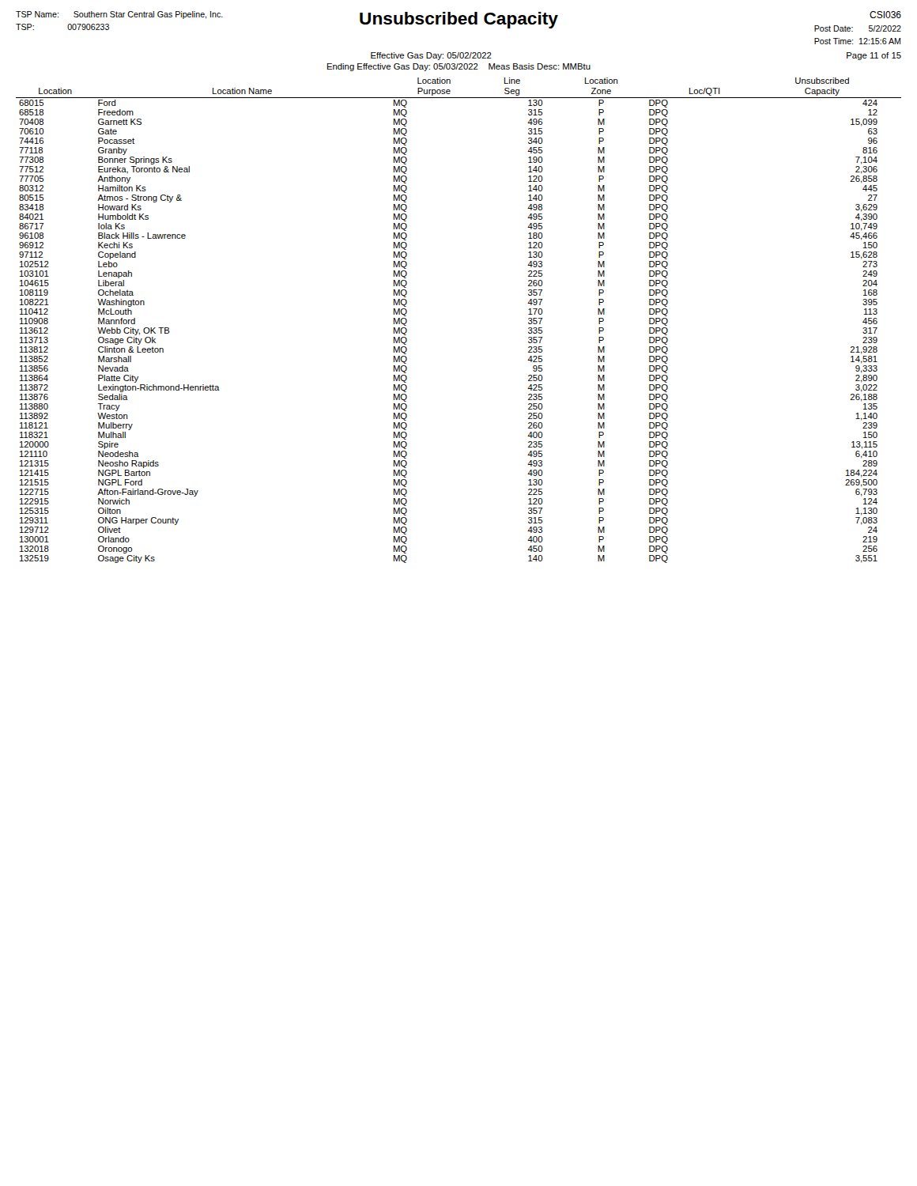| TSP Name: Southern Star Central Gas Pipeline, Inc. TSP: 007906233 | Unsubscribed Capacity | CSI036 / Post Date: / 5/2/2022 / / Post Time: / 12:15:6 AM / |
Page 11 of 15 Effective Gas Day: 05/02/2022
Ending Effective Gas Day: 05/03/2022 Meas Basis Desc: MMBtu
| | | Location | Line | Location | | Unsubscribed |
| --- | --- | --- | --- | --- | --- | --- |
| Location | Location Name | Purpose | Seg | Zone | Loc/QTI | Capacity |
| 68015 | Ford | MQ | 130 | P | DPQ | 424 |
| 68518 | Freedom | MQ | 315 | P | DPQ | 12 |
| 70408 | Garnett KS | MQ | 496 | M | DPQ | 15,099 |
| 70610 | Gate | MQ | 315 | P | DPQ | 63 |
| 74416 | Pocasset | MQ | 340 | P | DPQ | 96 |
| 77118 | Granby | MQ | 455 | M | DPQ | 816 |
| 77308 | Bonner Springs Ks | MQ | 190 | M | DPQ | 7,104 |
| 77512 | Eureka, Toronto & Neal | MQ | 140 | M | DPQ | 2,306 |
| 77705 | Anthony | MQ | 120 | P | DPQ | 26,858 |
| 80312 | Hamilton Ks | MQ | 140 | M | DPQ | 445 |
| 80515 | Atmos - Strong Cty & | MQ | 140 | M | DPQ | 27 |
| 83418 | Howard Ks | MQ | 498 | M | DPQ | 3,629 |
| 84021 | Humboldt Ks | MQ | 495 | M | DPQ | 4,390 |
| 86717 | Iola Ks | MQ | 495 | M | DPQ | 10,749 |
| 96108 | Black Hills - Lawrence | MQ | 180 | M | DPQ | 45,466 |
| 96912 | Kechi Ks | MQ | 120 | P | DPQ | 150 |
| 97112 | Copeland | MQ | 130 | P | DPQ | 15,628 |
| 102512 | Lebo | MQ | 493 | M | DPQ | 273 |
| 103101 | Lenapah | MQ | 225 | M | DPQ | 249 |
| 104615 | Liberal | MQ | 260 | M | DPQ | 204 |
| 108119 | Ochelata | MQ | 357 | P | DPQ | 168 |
| 108221 | Washington | MQ | 497 | P | DPQ | 395 |
| 110412 | McLouth | MQ | 170 | M | DPQ | 113 |
| 110908 | Mannford | MQ | 357 | P | DPQ | 456 |
| 113612 | Webb City, OK TB | MQ | 335 | P | DPQ | 317 |
| 113713 | Osage City Ok | MQ | 357 | P | DPQ | 239 |
| 113812 | Clinton & Leeton | MQ | 235 | M | DPQ | 21,928 |
| 113852 | Marshall | MQ | 425 | M | DPQ | 14,581 |
| 113856 | Nevada | MQ | 95 | M | DPQ | 9,333 |
| 113864 | Platte City | MQ | 250 | M | DPQ | 2,890 |
| 113872 | Lexington-Richmond-Henrietta | MQ | 425 | M | DPQ | 3,022 |
| 113876 | Sedalia | MQ | 235 | M | DPQ | 26,188 |
| 113880 | Tracy | MQ | 250 | M | DPQ | 135 |
| 113892 | Weston | MQ | 250 | M | DPQ | 1,140 |
| 118121 | Mulberry | MQ | 260 | M | DPQ | 239 |
| 118321 | Mulhall | MQ | 400 | P | DPQ | 150 |
| 120000 | Spire | MQ | 235 | M | DPQ | 13,115 |
| 121110 | Neodesha | MQ | 495 | M | DPQ | 6,410 |
| 121315 | Neosho Rapids | MQ | 493 | M | DPQ | 289 |
| 121415 | NGPL Barton | MQ | 490 | P | DPQ | 184,224 |
| 121515 | NGPL Ford | MQ | 130 | P | DPQ | 269,500 |
| 122715 | Afton-Fairland-Grove-Jay | MQ | 225 | M | DPQ | 6,793 |
| 122915 | Norwich | MQ | 120 | P | DPQ | 124 |
| 125315 | Oilton | MQ | 357 | P | DPQ | 1,130 |
| 129311 | ONG Harper County | MQ | 315 | P | DPQ | 7,083 |
| 129712 | Olivet | MQ | 493 | M | DPQ | 24 |
| 130001 | Orlando | MQ | 400 | P | DPQ | 219 |
| 132018 | Oronogo | MQ | 450 | M | DPQ | 256 |
| 132519 | Osage City Ks | MQ | 140 | M | DPQ | 3,551 |